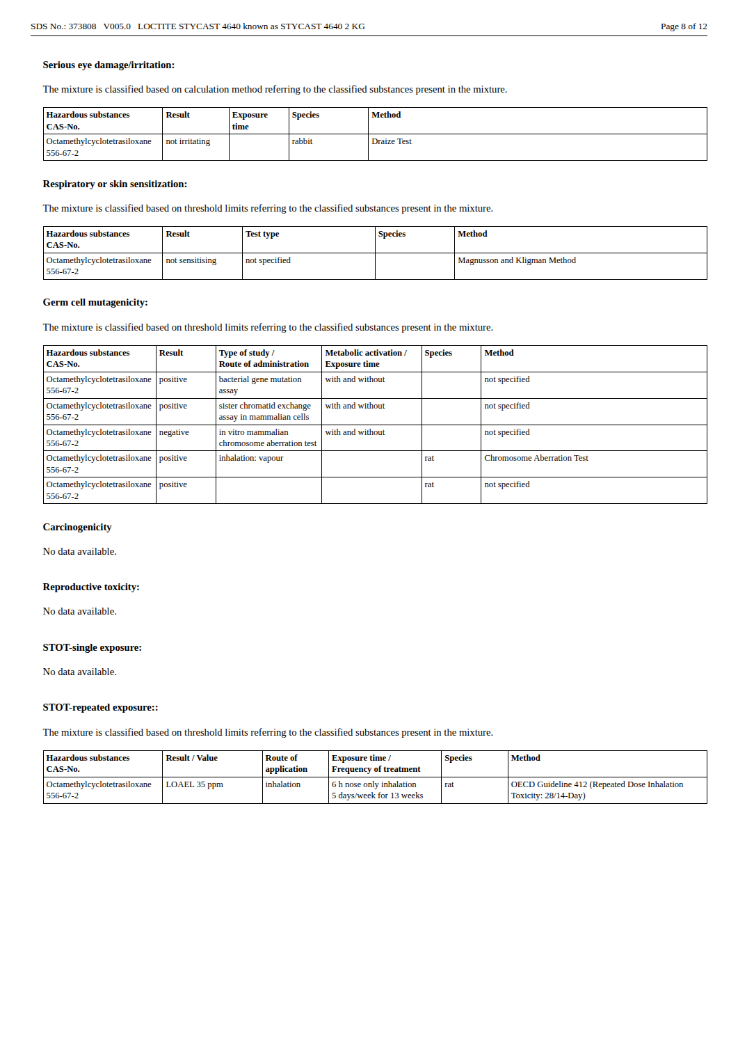SDS No.: 373808 V005.0 LOCTITE STYCAST 4640 known as STYCAST 4640 2 KG Page 8 of 12
Serious eye damage/irritation:
The mixture is classified based on calculation method referring to the classified substances present in the mixture.
| Hazardous substances CAS-No. | Result | Exposure time | Species | Method |
| --- | --- | --- | --- | --- |
| Octamethylcyclotetrasiloxane 556-67-2 | not irritating | | rabbit | Draize Test |
Respiratory or skin sensitization:
The mixture is classified based on threshold limits referring to the classified substances present in the mixture.
| Hazardous substances CAS-No. | Result | Test type | Species | Method |
| --- | --- | --- | --- | --- |
| Octamethylcyclotetrasiloxane 556-67-2 | not sensitising | not specified | | Magnusson and Kligman Method |
Germ cell mutagenicity:
The mixture is classified based on threshold limits referring to the classified substances present in the mixture.
| Hazardous substances CAS-No. | Result | Type of study / Route of administration | Metabolic activation / Exposure time | Species | Method |
| --- | --- | --- | --- | --- | --- |
| Octamethylcyclotetrasiloxane 556-67-2 | positive | bacterial gene mutation assay | with and without | | not specified |
| Octamethylcyclotetrasiloxane 556-67-2 | positive | sister chromatid exchange assay in mammalian cells | with and without | | not specified |
| Octamethylcyclotetrasiloxane 556-67-2 | negative | in vitro mammalian chromosome aberration test | with and without | | not specified |
| Octamethylcyclotetrasiloxane 556-67-2 | positive | inhalation: vapour | | rat | Chromosome Aberration Test |
| Octamethylcyclotetrasiloxane 556-67-2 | positive | | | rat | not specified |
Carcinogenicity
No data available.
Reproductive toxicity:
No data available.
STOT-single exposure:
No data available.
STOT-repeated exposure::
The mixture is classified based on threshold limits referring to the classified substances present in the mixture.
| Hazardous substances CAS-No. | Result / Value | Route of application | Exposure time / Frequency of treatment | Species | Method |
| --- | --- | --- | --- | --- | --- |
| Octamethylcyclotetrasiloxane 556-67-2 | LOAEL 35 ppm | inhalation | 6 h nose only inhalation 5 days/week for 13 weeks | rat | OECD Guideline 412 (Repeated Dose Inhalation Toxicity: 28/14-Day) |